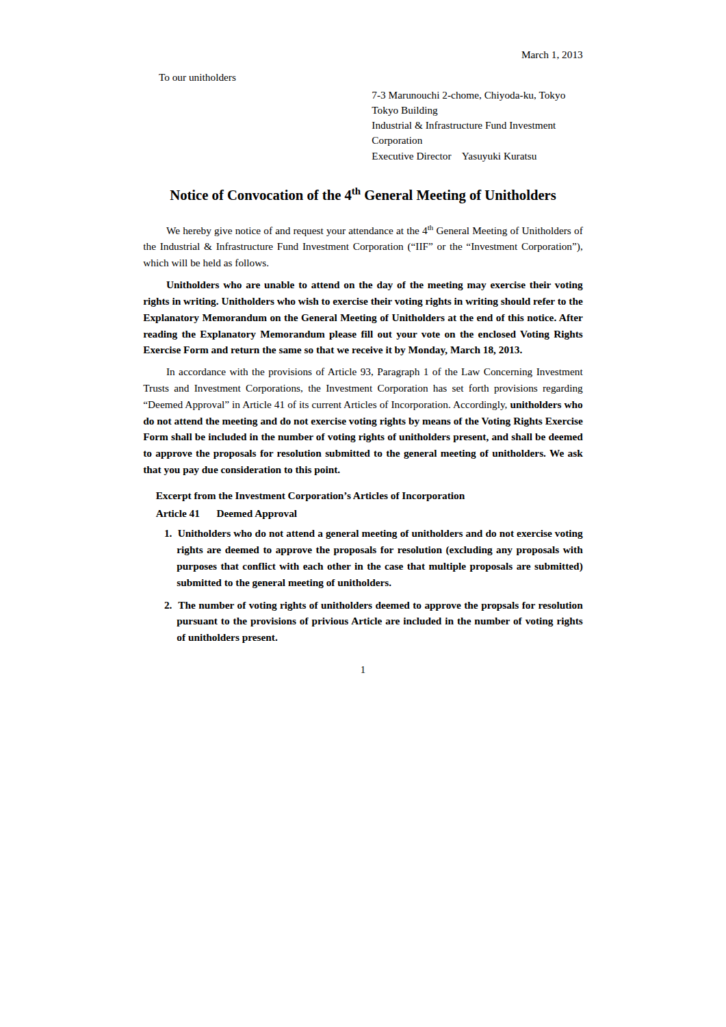March 1, 2013
To our unitholders
7-3 Marunouchi 2-chome, Chiyoda-ku, Tokyo
Tokyo Building
Industrial & Infrastructure Fund Investment
Corporation
Executive Director Yasuyuki Kuratsu
Notice of Convocation of the 4th General Meeting of Unitholders
We hereby give notice of and request your attendance at the 4th General Meeting of Unitholders of the Industrial & Infrastructure Fund Investment Corporation (“IIF” or the “Investment Corporation”), which will be held as follows.
Unitholders who are unable to attend on the day of the meeting may exercise their voting rights in writing. Unitholders who wish to exercise their voting rights in writing should refer to the Explanatory Memorandum on the General Meeting of Unitholders at the end of this notice. After reading the Explanatory Memorandum please fill out your vote on the enclosed Voting Rights Exercise Form and return the same so that we receive it by Monday, March 18, 2013.
In accordance with the provisions of Article 93, Paragraph 1 of the Law Concerning Investment Trusts and Investment Corporations, the Investment Corporation has set forth provisions regarding “Deemed Approval” in Article 41 of its current Articles of Incorporation. Accordingly, unitholders who do not attend the meeting and do not exercise voting rights by means of the Voting Rights Exercise Form shall be included in the number of voting rights of unitholders present, and shall be deemed to approve the proposals for resolution submitted to the general meeting of unitholders. We ask that you pay due consideration to this point.
Excerpt from the Investment Corporation’s Articles of Incorporation
Article 41 Deemed Approval
1. Unitholders who do not attend a general meeting of unitholders and do not exercise voting rights are deemed to approve the proposals for resolution (excluding any proposals with purposes that conflict with each other in the case that multiple proposals are submitted) submitted to the general meeting of unitholders.
2. The number of voting rights of unitholders deemed to approve the propsals for resolution pursuant to the provisions of privious Article are included in the number of voting rights of unitholders present.
1